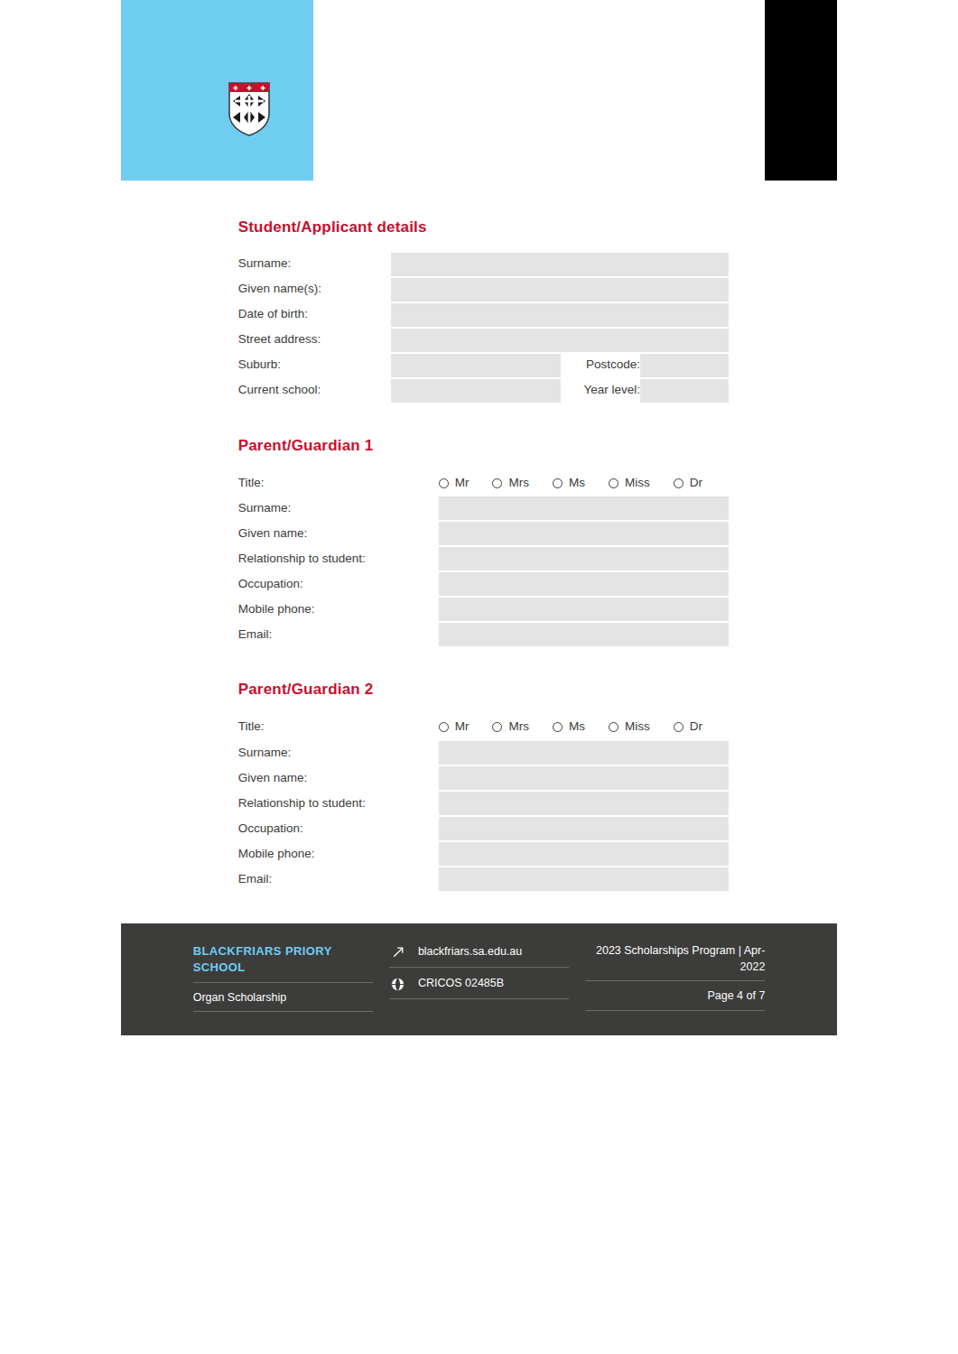Student/Applicant details
| Surname: | |
| Given name(s): | |
| Date of birth: | |
| Street address: | |
| Suburb: | | Postcode: | |
| Current school: | | Year level: | |
Parent/Guardian 1
| Title: | Mr Mrs Ms Miss Dr |
| Surname: | |
| Given name: | |
| Relationship to student: | |
| Occupation: | |
| Mobile phone: | |
| Email: | |
Parent/Guardian 2
| Title: | Mr Mrs Ms Miss Dr |
| Surname: | |
| Given name: | |
| Relationship to student: | |
| Occupation: | |
| Mobile phone: | |
| Email: | |
BLACKFRIARS PRIORY SCHOOL
Organ Scholarship
blackfriars.sa.edu.au
CRICOS 02485B
2023 Scholarships Program | Apr-2022
Page 4 of 7